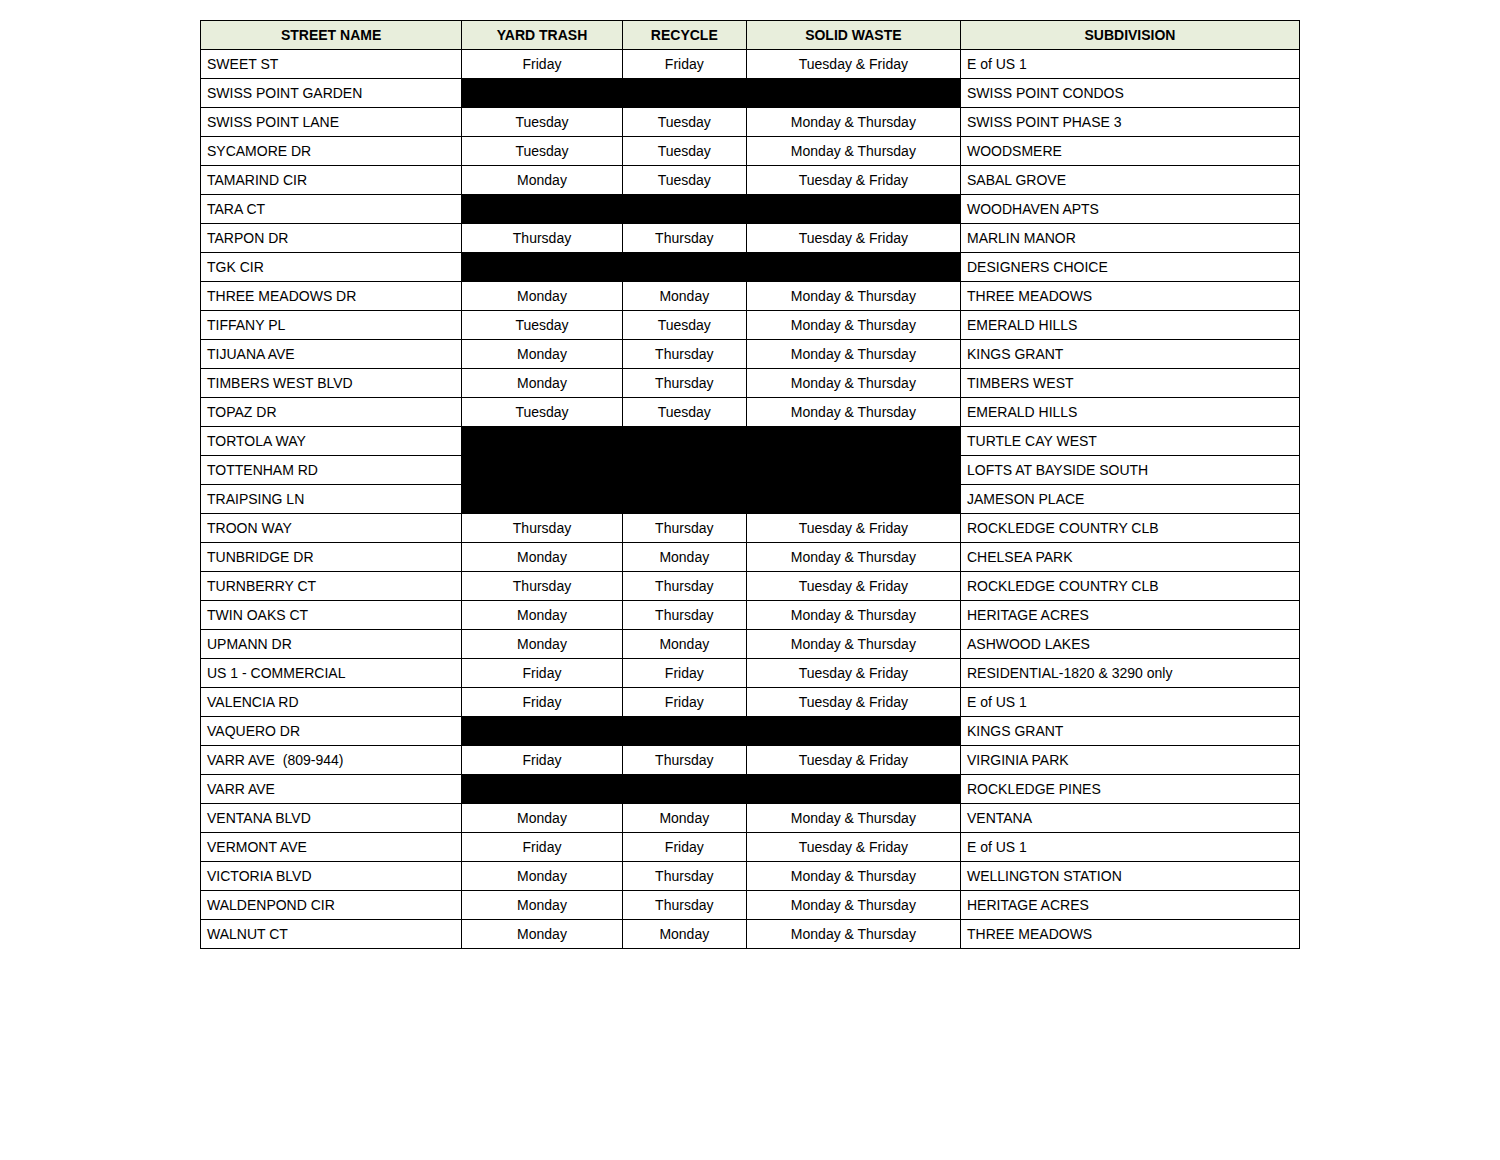| STREET NAME | YARD TRASH | RECYCLE | SOLID WASTE | SUBDIVISION |
| --- | --- | --- | --- | --- |
| SWEET ST | Friday | Friday | Tuesday & Friday | E of US 1 |
| SWISS POINT GARDEN | | | | SWISS POINT CONDOS |
| SWISS POINT LANE | Tuesday | Tuesday | Monday & Thursday | SWISS POINT PHASE 3 |
| SYCAMORE DR | Tuesday | Tuesday | Monday & Thursday | WOODSMERE |
| TAMARIND CIR | Monday | Tuesday | Tuesday & Friday | SABAL GROVE |
| TARA CT | | | | WOODHAVEN APTS |
| TARPON DR | Thursday | Thursday | Tuesday & Friday | MARLIN MANOR |
| TGK CIR | | | | DESIGNERS CHOICE |
| THREE MEADOWS DR | Monday | Monday | Monday & Thursday | THREE MEADOWS |
| TIFFANY PL | Tuesday | Tuesday | Monday & Thursday | EMERALD HILLS |
| TIJUANA AVE | Monday | Thursday | Monday & Thursday | KINGS GRANT |
| TIMBERS WEST BLVD | Monday | Thursday | Monday & Thursday | TIMBERS WEST |
| TOPAZ DR | Tuesday | Tuesday | Monday & Thursday | EMERALD HILLS |
| TORTOLA WAY | | | | TURTLE CAY WEST |
| TOTTENHAM RD | | | | LOFTS AT BAYSIDE SOUTH |
| TRAIPSING LN | | | | JAMESON PLACE |
| TROON WAY | Thursday | Thursday | Tuesday & Friday | ROCKLEDGE COUNTRY CLB |
| TUNBRIDGE DR | Monday | Monday | Monday & Thursday | CHELSEA PARK |
| TURNBERRY CT | Thursday | Thursday | Tuesday & Friday | ROCKLEDGE COUNTRY CLB |
| TWIN OAKS CT | Monday | Thursday | Monday & Thursday | HERITAGE ACRES |
| UPMANN DR | Monday | Monday | Monday & Thursday | ASHWOOD LAKES |
| US 1 - COMMERCIAL | Friday | Friday | Tuesday & Friday | RESIDENTIAL-1820 & 3290 only |
| VALENCIA RD | Friday | Friday | Tuesday & Friday | E of US 1 |
| VAQUERO DR | | | | KINGS GRANT |
| VARR AVE (809-944) | Friday | Thursday | Tuesday & Friday | VIRGINIA PARK |
| VARR AVE | | | | ROCKLEDGE PINES |
| VENTANA BLVD | Monday | Monday | Monday & Thursday | VENTANA |
| VERMONT AVE | Friday | Friday | Tuesday & Friday | E of US 1 |
| VICTORIA BLVD | Monday | Thursday | Monday & Thursday | WELLINGTON STATION |
| WALDENPOND CIR | Monday | Thursday | Monday & Thursday | HERITAGE ACRES |
| WALNUT CT | Monday | Monday | Monday & Thursday | THREE MEADOWS |